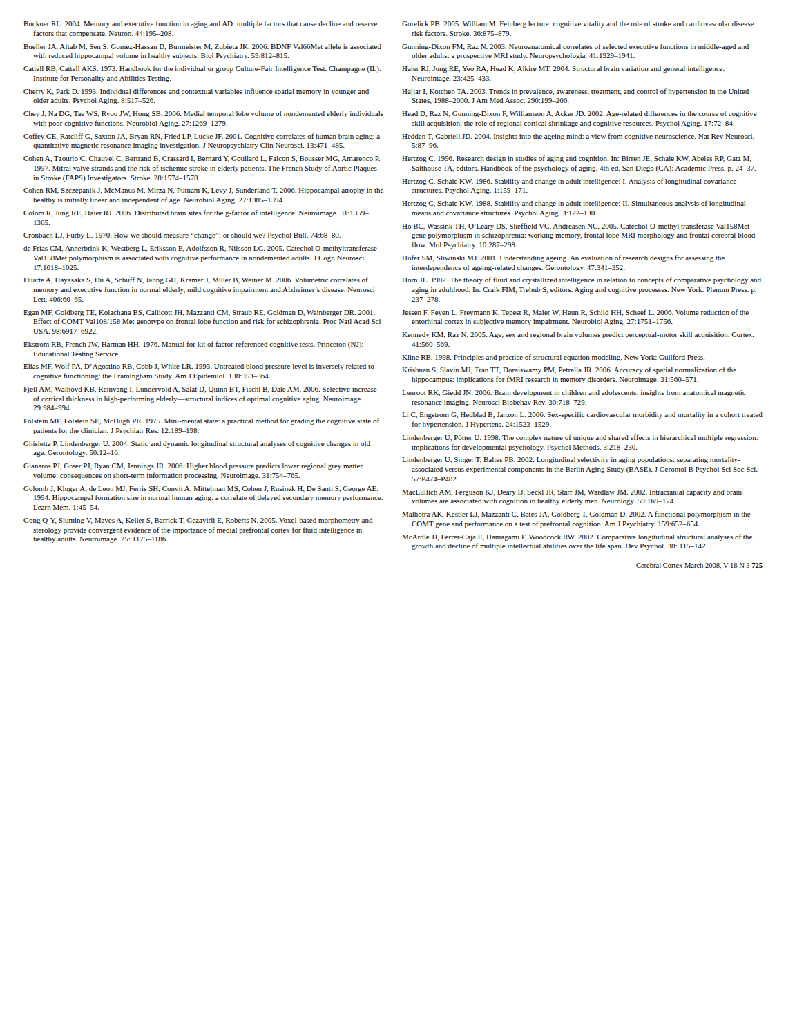Buckner RL. 2004. Memory and executive function in aging and AD: multiple factors that cause decline and reserve factors that compensate. Neuron. 44:195–208.
Bueller JA, Aftab M, Sen S, Gomez-Hassan D, Burmeister M, Zubieta JK. 2006. BDNF Val66Met allele is associated with reduced hippocampal volume in healthy subjects. Biol Psychiatry. 59:812–815.
Cattell RB, Cattell AKS. 1973. Handbook for the individual or group Culture-Fair Intelligence Test. Champagne (IL): Institute for Personality and Abilities Testing.
Cherry K, Park D. 1993. Individual differences and contextual variables influence spatial memory in younger and older adults. Psychol Aging. 8:517–526.
Chey J, Na DG, Tae WS, Ryoo JW, Hong SB. 2006. Medial temporal lobe volume of nondemented elderly individuals with poor cognitive functions. Neurobiol Aging. 27:1269–1279.
Coffey CE, Ratcliff G, Saxton JA, Bryan RN, Fried LP, Lucke JF. 2001. Cognitive correlates of human brain aging: a quantitative magnetic resonance imaging investigation. J Neuropsychiatry Clin Neurosci. 13:471–485.
Cohen A, Tzourio C, Chauvel C, Bertrand B, Crassard I, Bernard Y, Goullard L, Falcon S, Bousser MG, Amarenco P. 1997. Mitral valve strands and the risk of ischemic stroke in elderly patients. The French Study of Aortic Plaques in Stroke (FAPS) Investigators. Stroke. 28:1574–1578.
Cohen RM, Szczepanik J, McManus M, Mirza N, Putnam K, Levy J, Sunderland T. 2006. Hippocampal atrophy in the healthy is initially linear and independent of age. Neurobiol Aging. 27:1385–1394.
Colom R, Jung RE, Haier RJ. 2006. Distributed brain sites for the g-factor of intelligence. Neuroimage. 31:1359–1365.
Cronbach LJ, Furby L. 1970. How we should measure “change”: or should we? Psychol Bull. 74:68–80.
de Frias CM, Annerbrink K, Westberg L, Eriksson E, Adolfsson R, Nilsson LG. 2005. Catechol O-methyltransferase Val158Met polymorphism is associated with cognitive performance in nondemented adults. J Cogn Neurosci. 17:1018–1025.
Duarte A, Hayasaka S, Du A, Schuff N, Jahng GH, Kramer J, Miller B, Weiner M. 2006. Volumetric correlates of memory and executive function in normal elderly, mild cognitive impairment and Alzheimer’s disease. Neurosci Lett. 406:60–65.
Egan MF, Goldberg TE, Kolachana BS, Callicott JH, Mazzanti CM, Straub RE, Goldman D, Weinberger DR. 2001. Effect of COMT Val108/158 Met genotype on frontal lobe function and risk for schizophrenia. Proc Natl Acad Sci USA. 98:6917–6922.
Ekstrom RB, French JW, Harman HH. 1976. Manual for kit of factor-referenced cognitive tests. Princeton (NJ): Educational Testing Service.
Elias MF, Wolf PA, D’Agostino RB, Cobb J, White LR. 1993. Untreated blood pressure level is inversely related to cognitive functioning: the Framingham Study. Am J Epidemiol. 138:353–364.
Fjell AM, Walhovd KB, Reinvang I, Lundervold A, Salat D, Quinn BT, Fischl B, Dale AM. 2006. Selective increase of cortical thickness in high-performing elderly—structural indices of optimal cognitive aging. Neuroimage. 29:984–994.
Folstein MF, Folstein SE, McHugh PR. 1975. Mini-mental state: a practical method for grading the cognitive state of patients for the clinician. J Psychiatr Res. 12:189–198.
Ghisletta P, Lindenberger U. 2004. Static and dynamic longitudinal structural analyses of cognitive changes in old age. Gerontology. 50:12–16.
Gianaros PJ, Greer PJ, Ryan CM, Jennings JR. 2006. Higher blood pressure predicts lower regional grey matter volume: consequences on short-term information processing. Neuroimage. 31:754–765.
Golomb J, Kluger A, de Leon MJ, Ferris SH, Convit A, Mittelman MS, Cohen J, Rusinek H, De Santi S, George AE. 1994. Hippocampal formation size in normal human aging: a correlate of delayed secondary memory performance. Learn Mem. 1:45–54.
Gong Q-Y, Sluming V, Mayes A, Keller S, Barrick T, Gezayirli E, Roberts N. 2005. Voxel-based morphometry and sterology provide convergent evidence of the importance of medial prefrontal cortex for fluid intelligence in healthy adults. Neuroimage. 25: 1175–1186.
Gorelick PB. 2005. William M. Feinberg lecture: cognitive vitality and the role of stroke and cardiovascular disease risk factors. Stroke. 36:875–879.
Gunning-Dixon FM, Raz N. 2003. Neuroanatomical correlates of selected executive functions in middle-aged and older adults: a prospective MRI study. Neuropsychologia. 41:1929–1941.
Haier RJ, Jung RE, Yeo RA, Head K, Alkire MT. 2004. Structural brain variation and general intelligence. Neuroimage. 23:425–433.
Hajjar I, Kotchen TA. 2003. Trends in prevalence, awareness, treatment, and control of hypertension in the United States, 1988–2000. J Am Med Assoc. 290:199–206.
Head D, Raz N, Gunning-Dixon F, Williamson A, Acker JD. 2002. Age-related differences in the course of cognitive skill acquisition: the role of regional cortical shrinkage and cognitive resources. Psychol Aging. 17:72–84.
Hedden T, Gabrieli JD. 2004. Insights into the ageing mind: a view from cognitive neuroscience. Nat Rev Neurosci. 5:87–96.
Hertzog C. 1996. Research design in studies of aging and cognition. In: Birren JE, Schaie KW, Abeles RP, Gatz M, Salthouse TA, editors. Handbook of the psychology of aging. 4th ed. San Diego (CA): Academic Press. p. 24–37.
Hertzog C, Schaie KW. 1986. Stability and change in adult intelligence: I. Analysis of longitudinal covariance structures. Psychol Aging. 1:159–171.
Hertzog C, Schaie KW. 1988. Stability and change in adult intelligence: II. Simultaneous analysis of longitudinal means and covariance structures. Psychol Aging. 3:122–130.
Ho BC, Wassink TH, O’Leary DS, Sheffield VC, Andreasen NC. 2005. Catechol-O-methyl transferase Val158Met gene polymorphism in schizophrenia: working memory, frontal lobe MRI morphology and frontal cerebral blood flow. Mol Psychiatry. 10:287–298.
Hofer SM, Sliwinski MJ. 2001. Understanding ageing. An evaluation of research designs for assessing the interdependence of ageing-related changes. Gerontology. 47:341–352.
Horn JL. 1982. The theory of fluid and crystallized intelligence in relation to concepts of comparative psychology and aging in adulthood. In: Craik FIM, Trehub S, editors. Aging and cognitive processes. New York: Plenum Press. p. 237–278.
Jessen F, Feyen L, Freymann K, Tepest R, Maier W, Heun R, Schild HH, Scheef L. 2006. Volume reduction of the entorhinal cortex in subjective memory impairment. Neurobiol Aging. 27:1751–1756.
Kennedy KM, Raz N. 2005. Age, sex and regional brain volumes predict perceptual-motor skill acquisition. Cortex. 41:560–569.
Kline RB. 1998. Principles and practice of structural equation modeling. New York: Guilford Press.
Krishnan S, Slavin MJ, Tran TT, Doraiswamy PM, Petrella JR. 2006. Accuracy of spatial normalization of the hippocampus: implications for fMRI research in memory disorders. Neuroimage. 31:560–571.
Lenroot RK, Giedd JN. 2006. Brain development in children and adolescents: insights from anatomical magnetic resonance imaging. Neurosci Biobehav Rev. 30:718–729.
Li C, Engstrom G, Hedblad B, Janzon L. 2006. Sex-specific cardiovascular morbidity and mortality in a cohort treated for hypertension. J Hypertens. 24:1523–1529.
Lindenberger U, Pötter U. 1998. The complex nature of unique and shared effects in hierarchical multiple regression: implications for developmental psychology. Psychol Methods. 3:218–230.
Lindenberger U, Singer T, Baltes PB. 2002. Longitudinal selectivity in aging populations: separating mortality-associated versus experimental components in the Berlin Aging Study (BASE). J Gerontol B Psychol Sci Soc Sci. 57:P474–P482.
MacLullich AM, Ferguson KJ, Deary IJ, Seckl JR, Starr JM, Wardlaw JM. 2002. Intracranial capacity and brain volumes are associated with cognition in healthy elderly men. Neurology. 59:169–174.
Malhotra AK, Kestler LJ, Mazzanti C, Bates JA, Goldberg T, Goldman D. 2002. A functional polymorphism in the COMT gene and performance on a test of prefrontal cognition. Am J Psychiatry. 159:652–654.
McArdle JJ, Ferrer-Caja E, Hamagami F, Woodcock RW. 2002. Comparative longitudinal structural analyses of the growth and decline of multiple intellectual abilities over the life span. Dev Psychol. 38: 115–142.
Cerebral Cortex March 2008, V 18 N 3 725